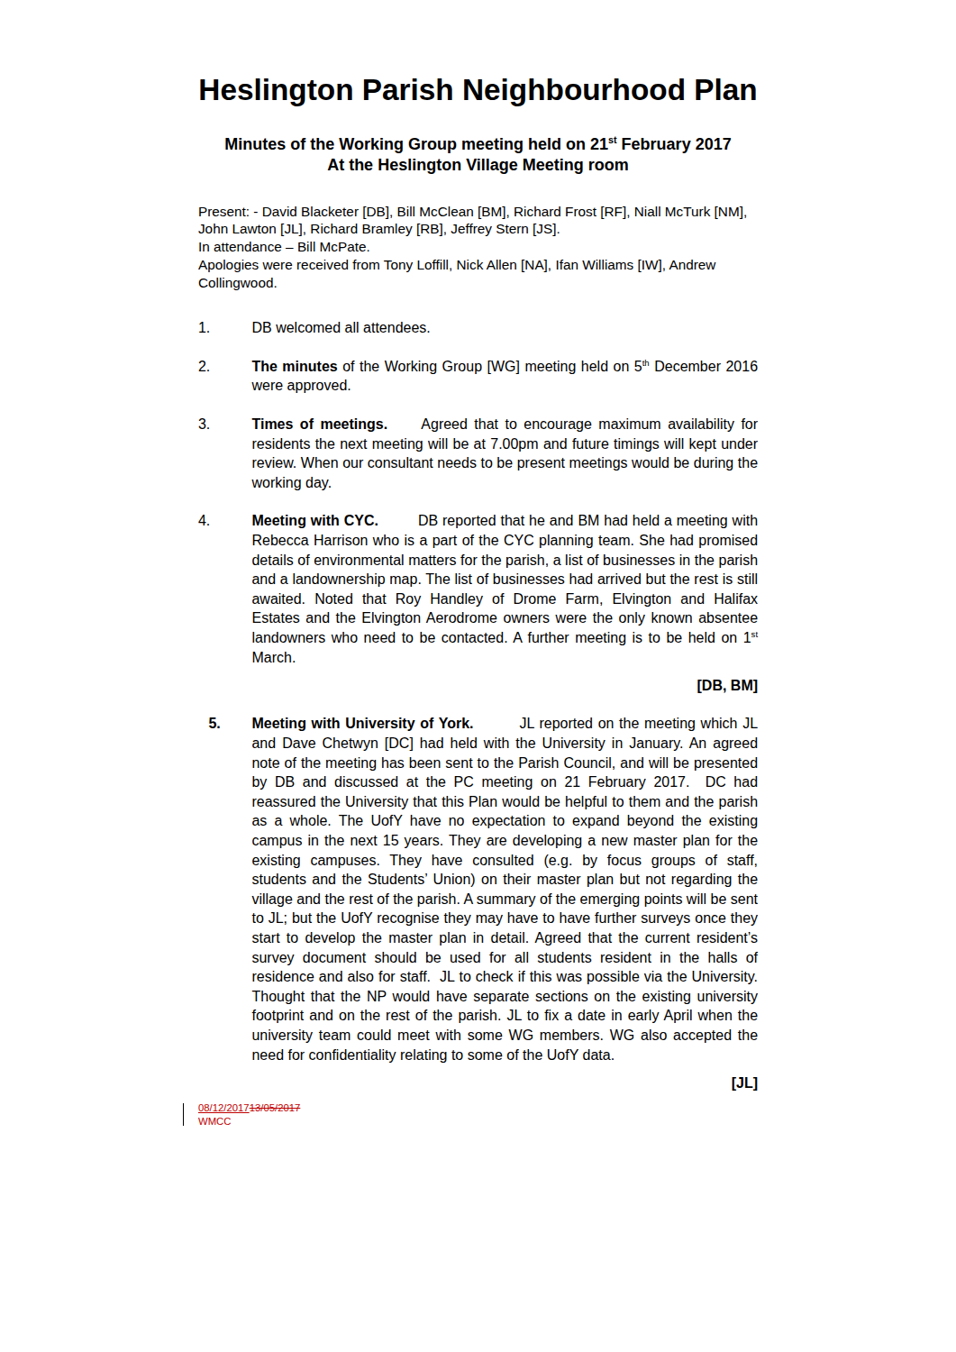Heslington Parish Neighbourhood Plan
Minutes of the Working Group meeting held on 21st February 2017
At the Heslington Village Meeting room
Present: - David Blacketer [DB], Bill McClean [BM], Richard Frost [RF], Niall McTurk [NM], John Lawton [JL], Richard Bramley [RB], Jeffrey Stern [JS].
In attendance – Bill McPate.
Apologies were received from Tony Loffill, Nick Allen [NA], Ifan Williams [IW], Andrew Collingwood.
| 1. | DB welcomed all attendees. |
| 2. | The minutes of the Working Group [WG] meeting held on 5 th December 2016 were approved. |
| 3. | Times of meetings. Agreed that to encourage maximum availability for residents the next meeting will be at 7.00pm and future timings will kept under review. When our consultant needs to be present meetings would be during the working day. |
| 4. | Meeting with CYC. DB reported that he and BM had held a meeting with Rebecca Harrison who is a part of the CYC planning team. She had promised details of environmental matters for the parish, a list of businesses in the parish and a landownership map. The list of businesses had arrived but the rest is still awaited. Noted that Roy Handley of Drome Farm, Elvington and Halifax Estates and the Elvington Aerodrome owners were the only known absentee landowners who need to be contacted. A further meeting is to be held on 1 st March. [DB, BM] |
| 5. | Meeting with University of York. JL reported on the meeting which JL and Dave Chetwyn [DC] had held with the University in January. An agreed note of the meeting has been sent to the Parish Council, and will be presented by DB and discussed at the PC meeting on 21 February 2017. DC had reassured the University that this Plan would be helpful to them and the parish as a whole. The UofY have no expectation to expand beyond the existing campus in the next 15 years. They are developing a new master plan for the existing campuses. They have consulted (e.g. by focus groups of staff, students and the Students’ Union) on their master plan but not regarding the village and the rest of the parish. A summary of the emerging points will be sent to JL; but the UofY recognise they may have to have further surveys once they start to develop the master plan in detail. Agreed that the current resident’s survey document should be used for all students resident in the halls of residence and also for staff. JL to check if this was possible via the University. Thought that the NP would have separate sections on the existing university footprint and on the rest of the parish. JL to fix a date in early April when the university team could meet with some WG members. WG also accepted the need for confidentiality relating to some of the UofY data. [JL] |
08/12/201713/05/2017
WMCC